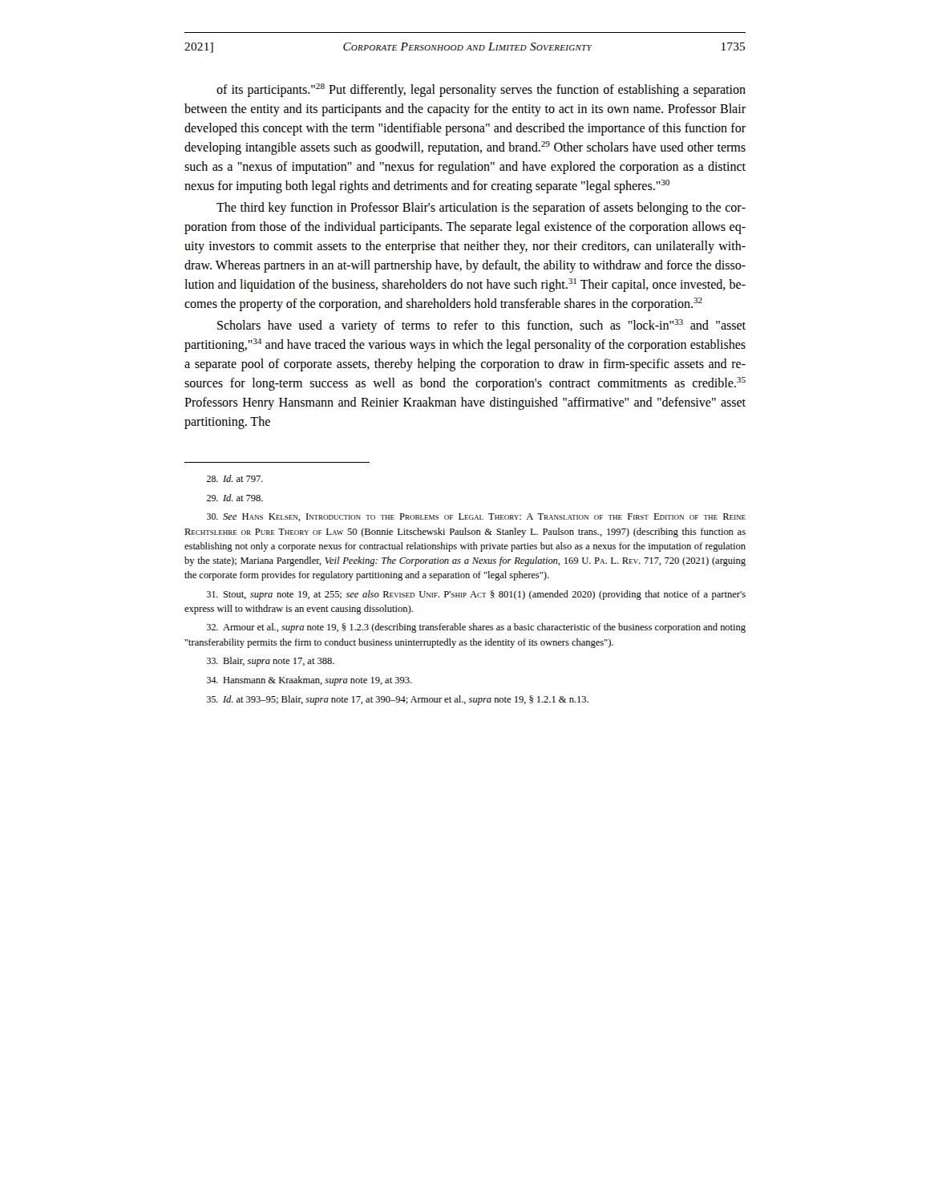2021] Corporate Personhood and Limited Sovereignty 1735
of its participants."28 Put differently, legal personality serves the function of establishing a separation between the entity and its participants and the capacity for the entity to act in its own name. Professor Blair developed this concept with the term "identifiable persona" and described the importance of this function for developing intangible assets such as goodwill, reputation, and brand.29 Other scholars have used other terms such as a "nexus of imputation" and "nexus for regulation" and have explored the corporation as a distinct nexus for imputing both legal rights and detriments and for creating separate "legal spheres."30
The third key function in Professor Blair's articulation is the separation of assets belonging to the corporation from those of the individual participants. The separate legal existence of the corporation allows equity investors to commit assets to the enterprise that neither they, nor their creditors, can unilaterally withdraw. Whereas partners in an at-will partnership have, by default, the ability to withdraw and force the dissolution and liquidation of the business, shareholders do not have such right.31 Their capital, once invested, becomes the property of the corporation, and shareholders hold transferable shares in the corporation.32
Scholars have used a variety of terms to refer to this function, such as "lock-in"33 and "asset partitioning,"34 and have traced the various ways in which the legal personality of the corporation establishes a separate pool of corporate assets, thereby helping the corporation to draw in firm-specific assets and resources for long-term success as well as bond the corporation's contract commitments as credible.35 Professors Henry Hansmann and Reinier Kraakman have distinguished "affirmative" and "defensive" asset partitioning. The
Id. at 797.
Id. at 798.
See Hans Kelsen, Introduction to the Problems of Legal Theory: A Translation of the First Edition of the Reine Rechtslehre or Pure Theory of Law 50 (Bonnie Litschewski Paulson & Stanley L. Paulson trans., 1997) (describing this function as establishing not only a corporate nexus for contractual relationships with private parties but also as a nexus for the imputation of regulation by the state); Mariana Pargendler, Veil Peeking: The Corporation as a Nexus for Regulation, 169 U. Pa. L. Rev. 717, 720 (2021) (arguing the corporate form provides for regulatory partitioning and a separation of "legal spheres").
Stout, supra note 19, at 255; see also Revised Unif. P'ship Act § 801(1) (amended 2020) (providing that notice of a partner's express will to withdraw is an event causing dissolution).
Armour et al., supra note 19, § 1.2.3 (describing transferable shares as a basic characteristic of the business corporation and noting "transferability permits the firm to conduct business uninterruptedly as the identity of its owners changes").
Blair, supra note 17, at 388.
Hansmann & Kraakman, supra note 19, at 393.
Id. at 393–95; Blair, supra note 17, at 390–94; Armour et al., supra note 19, § 1.2.1 & n.13.